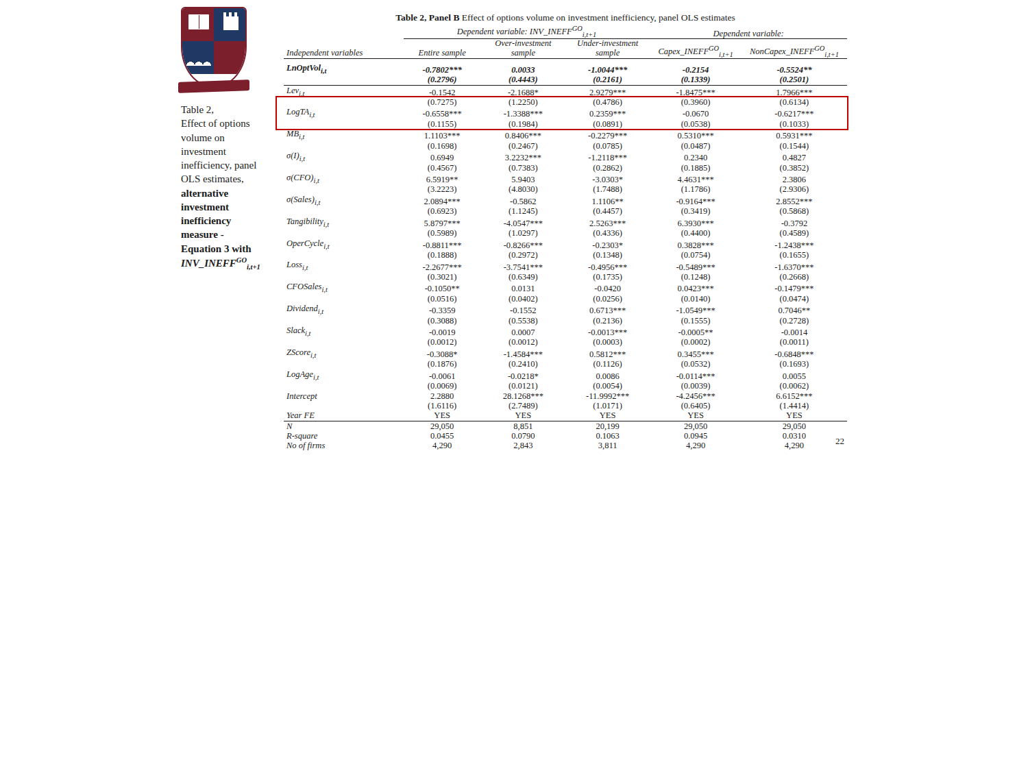Table 2,
Effect of options volume on investment inefficiency, panel OLS estimates, alternative investment inefficiency measure - Equation 3 with INV_INEFFGOi,t+1
Table 2, Panel B Effect of options volume on investment inefficiency, panel OLS estimates
| | Dependent variable: INV_INEFF GO i,t+1 | Dependent variable: |
| --- | --- | --- |
| Independent variables | Entire sample | Over-investment sample | Under-investment sample | Capex_INEFF GO i,t+1 | NonCapex_INEFF GO i,t+1 |
| LnOptVol i,t | -0.7802*** | 0.0033 | -1.0044*** | -0.2154 | -0.5524** |
| | (0.2796) | (0.4443) | (0.2161) | (0.1339) | (0.2501) |
| Lev i,t | -0.1542 | -2.1688* | 2.9279*** | -1.8475*** | 1.7966*** |
| | (0.7275) | (1.2250) | (0.4786) | (0.3960) | (0.6134) |
| LogTA i,t | -0.6558*** | -1.3388*** | 0.2359*** | -0.0670 | -0.6217*** |
| | (0.1155) | (0.1984) | (0.0891) | (0.0538) | (0.1033) |
| MB i,t | 1.1103*** | 0.8406*** | -0.2279*** | 0.5310*** | 0.5931*** |
| | (0.1698) | (0.2467) | (0.0785) | (0.0487) | (0.1544) |
| σ(I) i,t | 0.6949 | 3.2232*** | -1.2118*** | 0.2340 | 0.4827 |
| | (0.4567) | (0.7383) | (0.2862) | (0.1885) | (0.3852) |
| σ(CFO) i,t | 6.5919** | 5.9403 | -3.0303* | 4.4631*** | 2.3806 |
| | (3.2223) | (4.8030) | (1.7488) | (1.1786) | (2.9306) |
| σ(Sales) i,t | 2.0894*** | -0.5862 | 1.1106** | -0.9164*** | 2.8552*** |
| | (0.6923) | (1.1245) | (0.4457) | (0.3419) | (0.5868) |
| Tangibility i,t | 5.8797*** | -4.0547*** | 2.5263*** | 6.3930*** | -0.3792 |
| | (0.5989) | (1.0297) | (0.4336) | (0.4400) | (0.4589) |
| OperCycle i,t | -0.8811*** | -0.8266*** | -0.2303* | 0.3828*** | -1.2438*** |
| | (0.1888) | (0.2972) | (0.1348) | (0.0754) | (0.1655) |
| Loss i,t | -2.2677*** | -3.7541*** | -0.4956*** | -0.5489*** | -1.6370*** |
| | (0.3021) | (0.6349) | (0.1735) | (0.1248) | (0.2668) |
| CFOSales i,t | -0.1050** | 0.0131 | -0.0420 | 0.0423*** | -0.1479*** |
| | (0.0516) | (0.0402) | (0.0256) | (0.0140) | (0.0474) |
| Dividend i,t | -0.3359 | -0.1552 | 0.6713*** | -1.0549*** | 0.7046** |
| | (0.3088) | (0.5538) | (0.2136) | (0.1555) | (0.2728) |
| Slack i,t | -0.0019 | 0.0007 | -0.0013*** | -0.0005** | -0.0014 |
| | (0.0012) | (0.0012) | (0.0003) | (0.0002) | (0.0011) |
| ZScore i,t | -0.3088* | -1.4584*** | 0.5812*** | 0.3455*** | -0.6848*** |
| | (0.1876) | (0.2410) | (0.1126) | (0.0532) | (0.1693) |
| LogAge i,t | -0.0061 | -0.0218* | 0.0086 | -0.0114*** | 0.0055 |
| | (0.0069) | (0.0121) | (0.0054) | (0.0039) | (0.0062) |
| Intercept | 2.2880 | 28.1268*** | -11.9992*** | -4.2456*** | 6.6152*** |
| | (1.6116) | (2.7489) | (1.0171) | (0.6405) | (1.4414) |
| Year FE | YES | YES | YES | YES | YES |
| N | 29,050 | 8,851 | 20,199 | 29,050 | 29,050 |
| R-square | 0.0455 | 0.0790 | 0.1063 | 0.0945 | 0.0310 |
| No of firms | 4,290 | 2,843 | 3,811 | 4,290 | 4,290 |
22